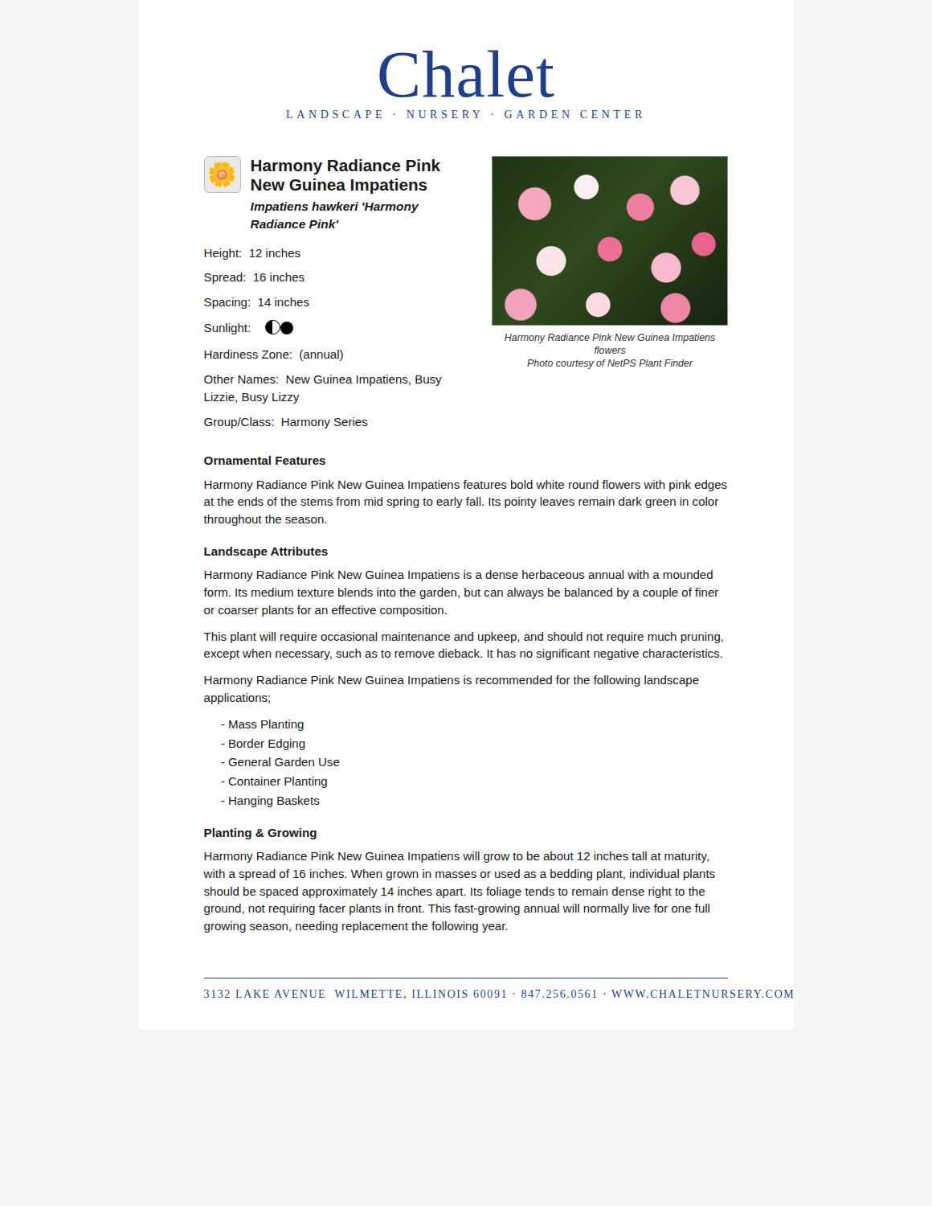Chalet
LANDSCAPE · NURSERY · GARDEN CENTER
🌼
Harmony Radiance Pink New Guinea Impatiens
Impatiens hawkeri 'Harmony Radiance Pink'
Height: 12 inches
Spread: 16 inches
Spacing: 14 inches
Sunlight:
Hardiness Zone: (annual)
Other Names: New Guinea Impatiens, Busy Lizzie, Busy Lizzy
Group/Class: Harmony Series
Harmony Radiance Pink New Guinea Impatiens flowers
Photo courtesy of NetPS Plant Finder
Ornamental Features
Harmony Radiance Pink New Guinea Impatiens features bold white round flowers with pink edges at the ends of the stems from mid spring to early fall. Its pointy leaves remain dark green in color throughout the season.
Landscape Attributes
Harmony Radiance Pink New Guinea Impatiens is a dense herbaceous annual with a mounded form. Its medium texture blends into the garden, but can always be balanced by a couple of finer or coarser plants for an effective composition.
This plant will require occasional maintenance and upkeep, and should not require much pruning, except when necessary, such as to remove dieback. It has no significant negative characteristics.
Harmony Radiance Pink New Guinea Impatiens is recommended for the following landscape applications;
Mass Planting
Border Edging
General Garden Use
Container Planting
Hanging Baskets
Planting & Growing
Harmony Radiance Pink New Guinea Impatiens will grow to be about 12 inches tall at maturity, with a spread of 16 inches. When grown in masses or used as a bedding plant, individual plants should be spaced approximately 14 inches apart. Its foliage tends to remain dense right to the ground, not requiring facer plants in front. This fast-growing annual will normally live for one full growing season, needing replacement the following year.
3132 LAKE AVENUE WILMETTE, ILLINOIS 60091 · 847.256.0561 · WWW.CHALETNURSERY.COM